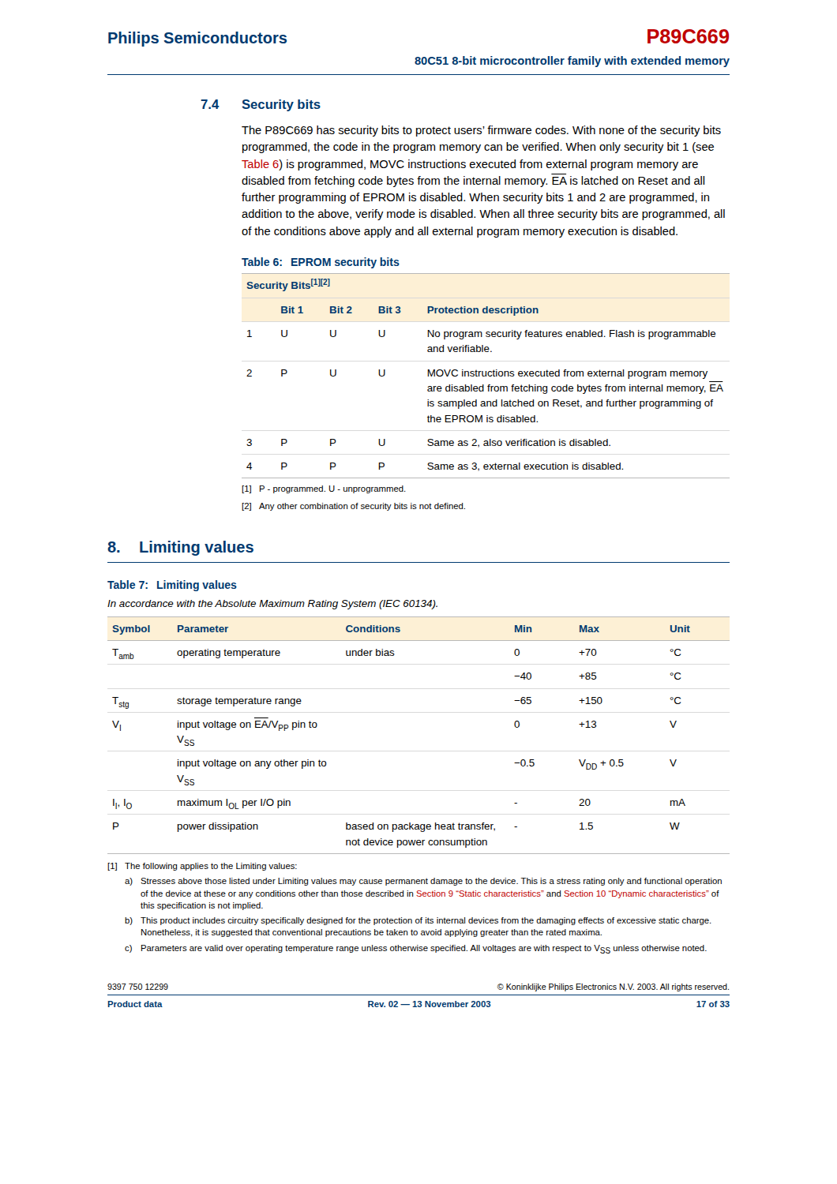Philips Semiconductors
P89C669
80C51 8-bit microcontroller family with extended memory
7.4 Security bits
The P89C669 has security bits to protect users’ firmware codes. With none of the security bits programmed, the code in the program memory can be verified. When only security bit 1 (see Table 6) is programmed, MOVC instructions executed from external program memory are disabled from fetching code bytes from the internal memory. EA is latched on Reset and all further programming of EPROM is disabled. When security bits 1 and 2 are programmed, in addition to the above, verify mode is disabled. When all three security bits are programmed, all of the conditions above apply and all external program memory execution is disabled.
Table 6: EPROM security bits
| Security Bits [1][2] |
| | Bit 1 | Bit 2 | Bit 3 | Protection description |
| 1 | U | U | U | No program security features enabled. Flash is programmable and verifiable. |
| 2 | P | U | U | MOVC instructions executed from external program memory are disabled from fetching code bytes from internal memory, EA is sampled and latched on Reset, and further programming of the EPROM is disabled. |
| 3 | P | P | U | Same as 2, also verification is disabled. |
| 4 | P | P | P | Same as 3, external execution is disabled. |
[1] P - programmed. U - unprogrammed.
[2] Any other combination of security bits is not defined.
8. Limiting values
Table 7: Limiting values
In accordance with the Absolute Maximum Rating System (IEC 60134).
| Symbol | Parameter | Conditions | Min | Max | Unit |
| --- | --- | --- | --- | --- | --- |
| T amb | operating temperature | under bias | 0 | +70 | °C |
| | | | −40 | +85 | °C |
| T stg | storage temperature range | | −65 | +150 | °C |
| V I | input voltage on EA /V PP pin to V SS | | 0 | +13 | V |
| | input voltage on any other pin to V SS | | −0.5 | V DD + 0.5 | V |
| I I , I O | maximum I OL per I/O pin | | - | 20 | mA |
| P | power dissipation | based on package heat transfer, not device power consumption | - | 1.5 | W |
[1] The following applies to the Limiting values:
a) Stresses above those listed under Limiting values may cause permanent damage to the device. This is a stress rating only and functional operation of the device at these or any conditions other than those described in Section 9 “Static characteristics” and Section 10 “Dynamic characteristics” of this specification is not implied.
b) This product includes circuitry specifically designed for the protection of its internal devices from the damaging effects of excessive static charge. Nonetheless, it is suggested that conventional precautions be taken to avoid applying greater than the rated maxima.
c) Parameters are valid over operating temperature range unless otherwise specified. All voltages are with respect to VSS unless otherwise noted.
9397 750 12299
© Koninklijke Philips Electronics N.V. 2003. All rights reserved.
Product data
Rev. 02 — 13 November 2003
17 of 33